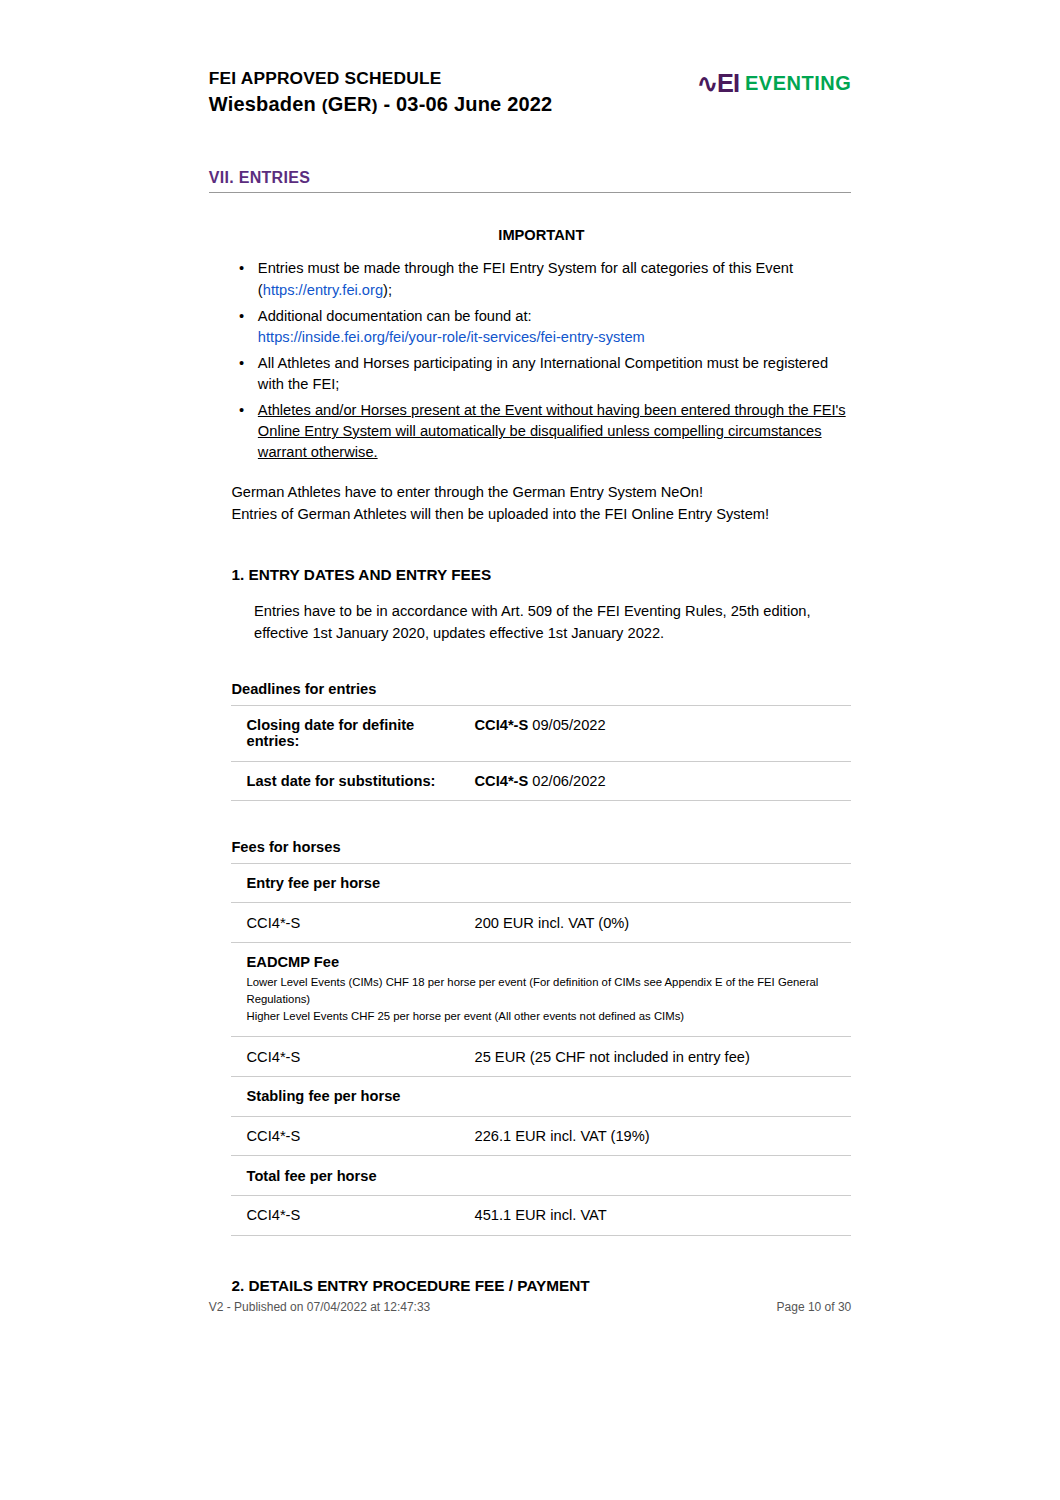FEI APPROVED SCHEDULE
Wiesbaden (GER) - 03-06 June 2022
∿EI EVENTING
VII. ENTRIES
IMPORTANT
Entries must be made through the FEI Entry System for all categories of this Event (https://entry.fei.org);
Additional documentation can be found at:
https://inside.fei.org/fei/your-role/it-services/fei-entry-system
All Athletes and Horses participating in any International Competition must be registered with the FEI;
Athletes and/or Horses present at the Event without having been entered through the FEI's Online Entry System will automatically be disqualified unless compelling circumstances warrant otherwise.
German Athletes have to enter through the German Entry System NeOn!
Entries of German Athletes will then be uploaded into the FEI Online Entry System!
1. ENTRY DATES AND ENTRY FEES
Entries have to be in accordance with Art. 509 of the FEI Eventing Rules, 25th edition, effective 1st January 2020, updates effective 1st January 2022.
Deadlines for entries
| Closing date for definite entries: | CCI4*-S 09/05/2022 |
| Last date for substitutions: | CCI4*-S 02/06/2022 |
Fees for horses
| Entry fee per horse |
| --- |
| CCI4*-S | 200 EUR incl. VAT (0%) |
| EADCMP Fee Lower Level Events (CIMs) CHF 18 per horse per event (For definition of CIMs see Appendix E of the FEI General Regulations) Higher Level Events CHF 25 per horse per event (All other events not defined as CIMs) |
| CCI4*-S | 25 EUR (25 CHF not included in entry fee) |
| Stabling fee per horse |
| CCI4*-S | 226.1 EUR incl. VAT (19%) |
| Total fee per horse |
| CCI4*-S | 451.1 EUR incl. VAT |
2. DETAILS ENTRY PROCEDURE FEE / PAYMENT
V2 - Published on 07/04/2022 at 12:47:33 Page 10 of 30